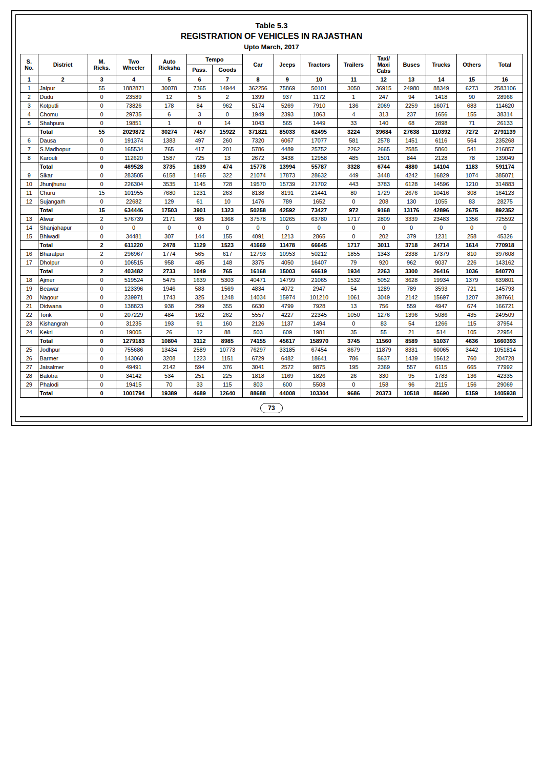Table 5.3
REGISTRATION OF VEHICLES IN RAJASTHAN
Upto March, 2017
| S. No. | District | M. Ricks. | Two Wheeler | Auto Ricksha | Tempo | Car | Jeeps | Tractors | Trailers | Taxi/ Maxi Cabs | Buses | Trucks | Others | Total |
| --- | --- | --- | --- | --- | --- | --- | --- | --- | --- | --- | --- | --- | --- | --- |
| Pass. | Goods |
| 1 | 2 | 3 | 4 | 5 | 6 | 7 | 8 | 9 | 10 | 11 | 12 | 13 | 14 | 15 | 16 |
| 1 | Jaipur | 55 | 1882871 | 30078 | 7365 | 14944 | 362256 | 75869 | 50101 | 3050 | 36915 | 24980 | 88349 | 6273 | 2583106 |
| 2 | Dudu | 0 | 23589 | 12 | 5 | 2 | 1399 | 937 | 1172 | 1 | 247 | 94 | 1418 | 90 | 28966 |
| 3 | Kotputli | 0 | 73826 | 178 | 84 | 962 | 5174 | 5269 | 7910 | 136 | 2069 | 2259 | 16071 | 683 | 114620 |
| 4 | Chomu | 0 | 29735 | 6 | 3 | 0 | 1949 | 2393 | 1863 | 4 | 313 | 237 | 1656 | 155 | 38314 |
| 5 | Shahpura | 0 | 19851 | 1 | 0 | 14 | 1043 | 565 | 1449 | 33 | 140 | 68 | 2898 | 71 | 26133 |
| | Total | 55 | 2029872 | 30274 | 7457 | 15922 | 371821 | 85033 | 62495 | 3224 | 39684 | 27638 | 110392 | 7272 | 2791139 |
| 6 | Dausa | 0 | 191374 | 1383 | 497 | 260 | 7320 | 6067 | 17077 | 581 | 2578 | 1451 | 6116 | 564 | 235268 |
| 7 | S.Madhopur | 0 | 165534 | 765 | 417 | 201 | 5786 | 4489 | 25752 | 2262 | 2665 | 2585 | 5860 | 541 | 216857 |
| 8 | Karouli | 0 | 112620 | 1587 | 725 | 13 | 2672 | 3438 | 12958 | 485 | 1501 | 844 | 2128 | 78 | 139049 |
| | Total | 0 | 469528 | 3735 | 1639 | 474 | 15778 | 13994 | 55787 | 3328 | 6744 | 4880 | 14104 | 1183 | 591174 |
| 9 | Sikar | 0 | 283505 | 6158 | 1465 | 322 | 21074 | 17873 | 28632 | 449 | 3448 | 4242 | 16829 | 1074 | 385071 |
| 10 | Jhunjhunu | 0 | 226304 | 3535 | 1145 | 728 | 19570 | 15739 | 21702 | 443 | 3783 | 6128 | 14596 | 1210 | 314883 |
| 11 | Churu | 15 | 101955 | 7680 | 1231 | 263 | 8138 | 8191 | 21441 | 80 | 1729 | 2676 | 10416 | 308 | 164123 |
| 12 | Sujangarh | 0 | 22682 | 129 | 61 | 10 | 1476 | 789 | 1652 | 0 | 208 | 130 | 1055 | 83 | 28275 |
| | Total | 15 | 634446 | 17503 | 3901 | 1323 | 50258 | 42592 | 73427 | 972 | 9168 | 13176 | 42896 | 2675 | 892352 |
| 13 | Alwar | 2 | 576739 | 2171 | 985 | 1368 | 37578 | 10265 | 63780 | 1717 | 2809 | 3339 | 23483 | 1356 | 725592 |
| 14 | Shanjahapur | 0 | 0 | 0 | 0 | 0 | 0 | 0 | 0 | 0 | 0 | 0 | 0 | 0 | 0 |
| 15 | Bhiwadi | 0 | 34481 | 307 | 144 | 155 | 4091 | 1213 | 2865 | 0 | 202 | 379 | 1231 | 258 | 45326 |
| | Total | 2 | 611220 | 2478 | 1129 | 1523 | 41669 | 11478 | 66645 | 1717 | 3011 | 3718 | 24714 | 1614 | 770918 |
| 16 | Bharatpur | 2 | 296967 | 1774 | 565 | 617 | 12793 | 10953 | 50212 | 1855 | 1343 | 2338 | 17379 | 810 | 397608 |
| 17 | Dholpur | 0 | 106515 | 958 | 485 | 148 | 3375 | 4050 | 16407 | 79 | 920 | 962 | 9037 | 226 | 143162 |
| | Total | 2 | 403482 | 2733 | 1049 | 765 | 16168 | 15003 | 66619 | 1934 | 2263 | 3300 | 26416 | 1036 | 540770 |
| 18 | Ajmer | 0 | 519524 | 5475 | 1639 | 5303 | 40471 | 14799 | 21065 | 1532 | 5052 | 3628 | 19934 | 1379 | 639801 |
| 19 | Beawar | 0 | 123396 | 1946 | 583 | 1569 | 4834 | 4072 | 2947 | 54 | 1289 | 789 | 3593 | 721 | 145793 |
| 20 | Nagour | 0 | 239971 | 1743 | 325 | 1248 | 14034 | 15974 | 101210 | 1061 | 3049 | 2142 | 15697 | 1207 | 397661 |
| 21 | Didwana | 0 | 138823 | 938 | 299 | 355 | 6630 | 4799 | 7928 | 13 | 756 | 559 | 4947 | 674 | 166721 |
| 22 | Tonk | 0 | 207229 | 484 | 162 | 262 | 5557 | 4227 | 22345 | 1050 | 1276 | 1396 | 5086 | 435 | 249509 |
| 23 | Kishangrah | 0 | 31235 | 193 | 91 | 160 | 2126 | 1137 | 1494 | 0 | 83 | 54 | 1266 | 115 | 37954 |
| 24 | Kekri | 0 | 19005 | 26 | 12 | 88 | 503 | 609 | 1981 | 35 | 55 | 21 | 514 | 105 | 22954 |
| | Total | 0 | 1279183 | 10804 | 3112 | 8985 | 74155 | 45617 | 158970 | 3745 | 11560 | 8589 | 51037 | 4636 | 1660393 |
| 25 | Jodhpur | 0 | 755686 | 13434 | 2589 | 10773 | 76297 | 33185 | 67454 | 8679 | 11879 | 8331 | 60065 | 3442 | 1051814 |
| 26 | Barmer | 0 | 143060 | 3208 | 1223 | 1151 | 6729 | 6482 | 18641 | 786 | 5637 | 1439 | 15612 | 760 | 204728 |
| 27 | Jaisalmer | 0 | 49491 | 2142 | 594 | 376 | 3041 | 2572 | 9875 | 195 | 2369 | 557 | 6115 | 665 | 77992 |
| 28 | Balotra | 0 | 34142 | 534 | 251 | 225 | 1818 | 1169 | 1826 | 26 | 330 | 95 | 1783 | 136 | 42335 |
| 29 | Phalodi | 0 | 19415 | 70 | 33 | 115 | 803 | 600 | 5508 | 0 | 158 | 96 | 2115 | 156 | 29069 |
| | Total | 0 | 1001794 | 19389 | 4689 | 12640 | 88688 | 44008 | 103304 | 9686 | 20373 | 10518 | 85690 | 5159 | 1405938 |
73